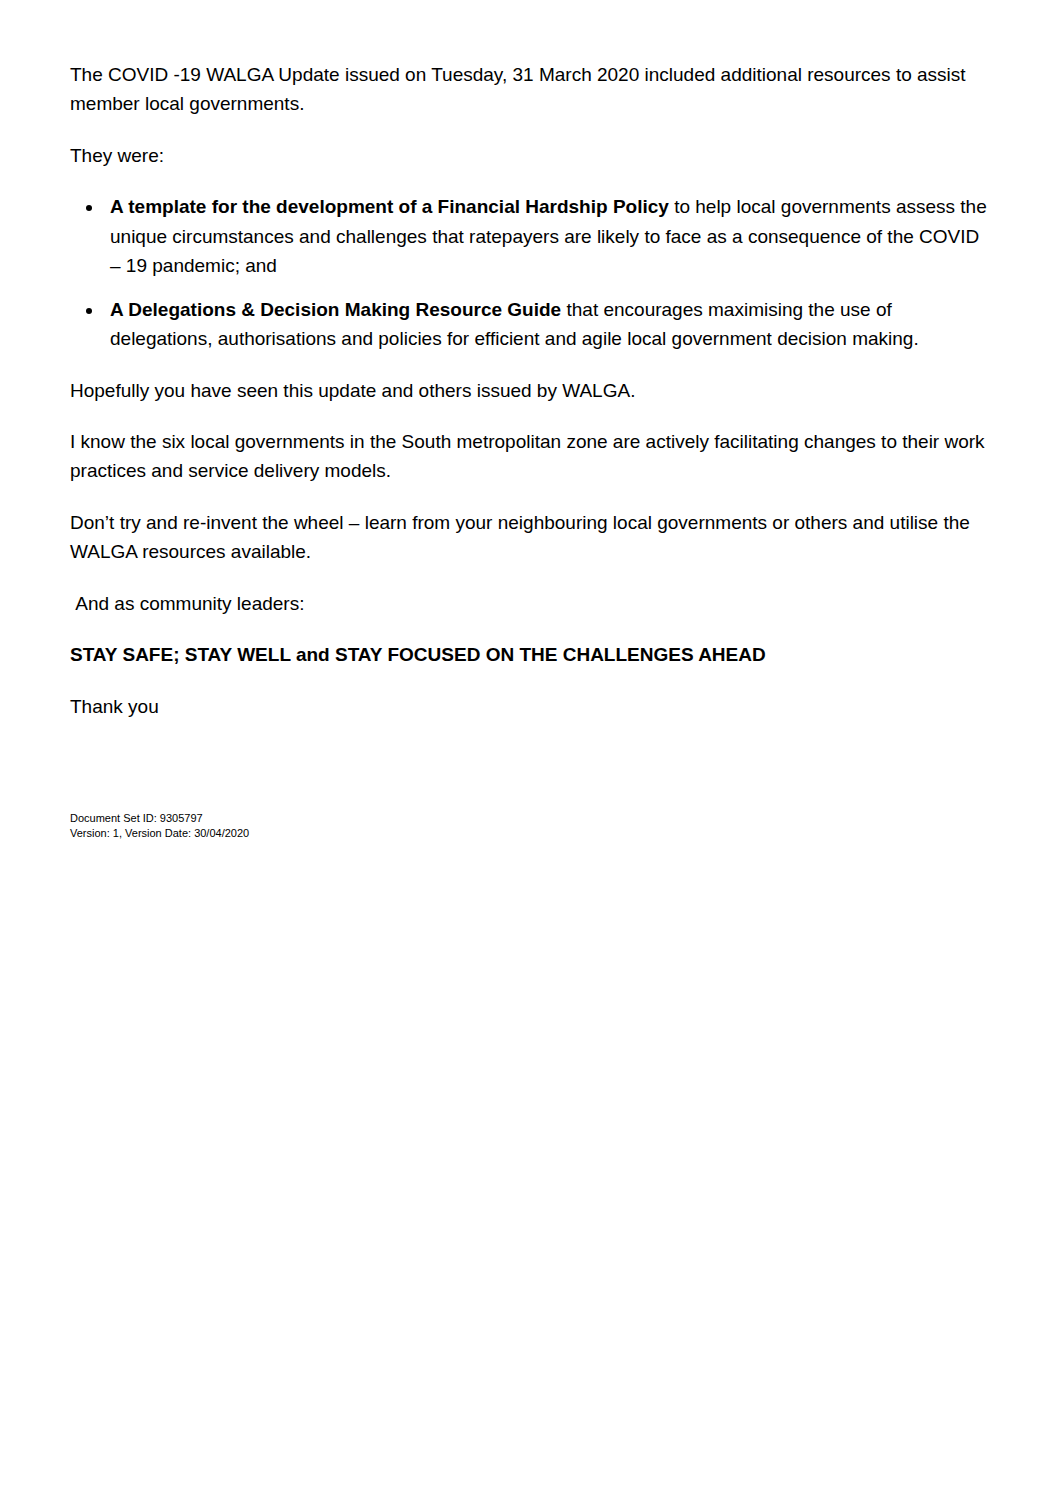The COVID -19 WALGA Update issued on Tuesday, 31 March 2020 included additional resources to assist member local governments.
They were:
A template for the development of a Financial Hardship Policy to help local governments assess the unique circumstances and challenges that ratepayers are likely to face as a consequence of the COVID – 19 pandemic; and
A Delegations & Decision Making Resource Guide that encourages maximising the use of delegations, authorisations and policies for efficient and agile local government decision making.
Hopefully you have seen this update and others issued by WALGA.
I know the six local governments in the South metropolitan zone are actively facilitating changes to their work practices and service delivery models.
Don’t try and re-invent the wheel – learn from your neighbouring local governments or others and utilise the WALGA resources available.
And as community leaders:
STAY SAFE; STAY WELL and STAY FOCUSED ON THE CHALLENGES AHEAD
Thank you
Document Set ID: 9305797
Version: 1, Version Date: 30/04/2020